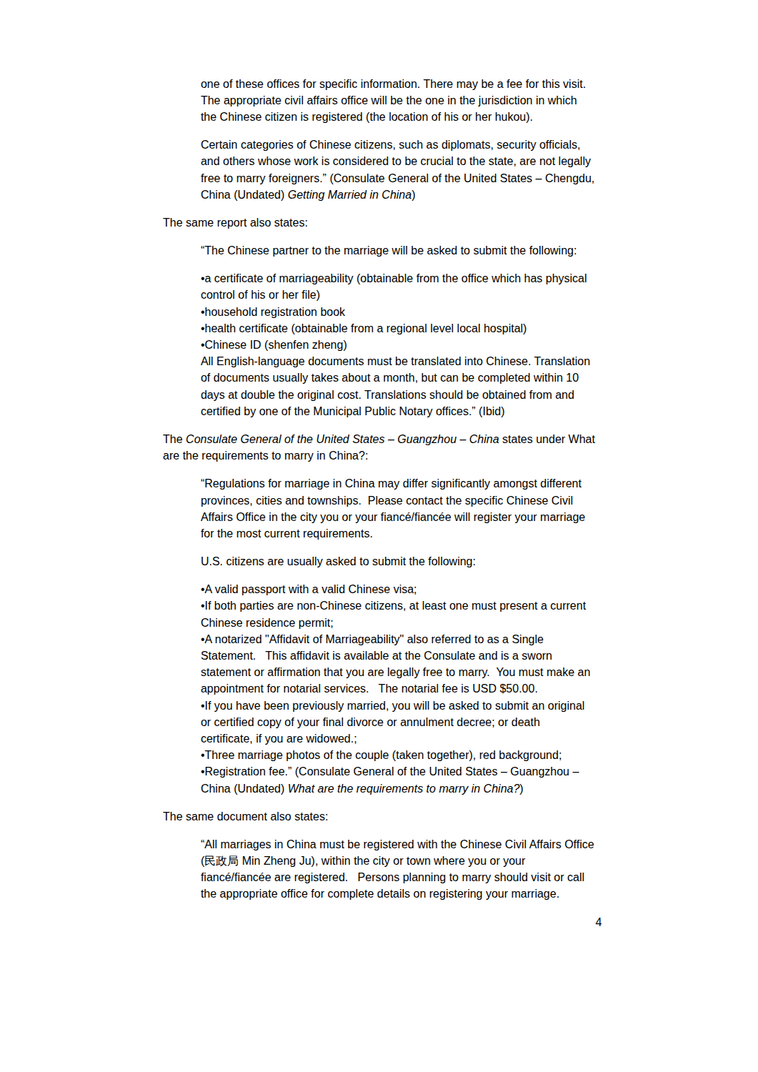one of these offices for specific information. There may be a fee for this visit. The appropriate civil affairs office will be the one in the jurisdiction in which the Chinese citizen is registered (the location of his or her hukou).
Certain categories of Chinese citizens, such as diplomats, security officials, and others whose work is considered to be crucial to the state, are not legally free to marry foreigners.” (Consulate General of the United States – Chengdu, China (Undated) Getting Married in China)
The same report also states:
“The Chinese partner to the marriage will be asked to submit the following:
•a certificate of marriageability (obtainable from the office which has physical control of his or her file)
•household registration book
•health certificate (obtainable from a regional level local hospital)
•Chinese ID (shenfen zheng)
All English-language documents must be translated into Chinese. Translation of documents usually takes about a month, but can be completed within 10 days at double the original cost. Translations should be obtained from and certified by one of the Municipal Public Notary offices.” (Ibid)
The Consulate General of the United States – Guangzhou – China states under What are the requirements to marry in China?:
“Regulations for marriage in China may differ significantly amongst different provinces, cities and townships. Please contact the specific Chinese Civil Affairs Office in the city you or your fiancé/fiancée will register your marriage for the most current requirements.
U.S. citizens are usually asked to submit the following:
•A valid passport with a valid Chinese visa;
•If both parties are non-Chinese citizens, at least one must present a current Chinese residence permit;
•A notarized "Affidavit of Marriageability" also referred to as a Single Statement. This affidavit is available at the Consulate and is a sworn statement or affirmation that you are legally free to marry. You must make an appointment for notarial services. The notarial fee is USD $50.00.
•If you have been previously married, you will be asked to submit an original or certified copy of your final divorce or annulment decree; or death certificate, if you are widowed.;
•Three marriage photos of the couple (taken together), red background;
•Registration fee.” (Consulate General of the United States – Guangzhou – China (Undated) What are the requirements to marry in China?)
The same document also states:
“All marriages in China must be registered with the Chinese Civil Affairs Office (民政局 Min Zheng Ju), within the city or town where you or your fiancé/fiancée are registered. Persons planning to marry should visit or call the appropriate office for complete details on registering your marriage.
4